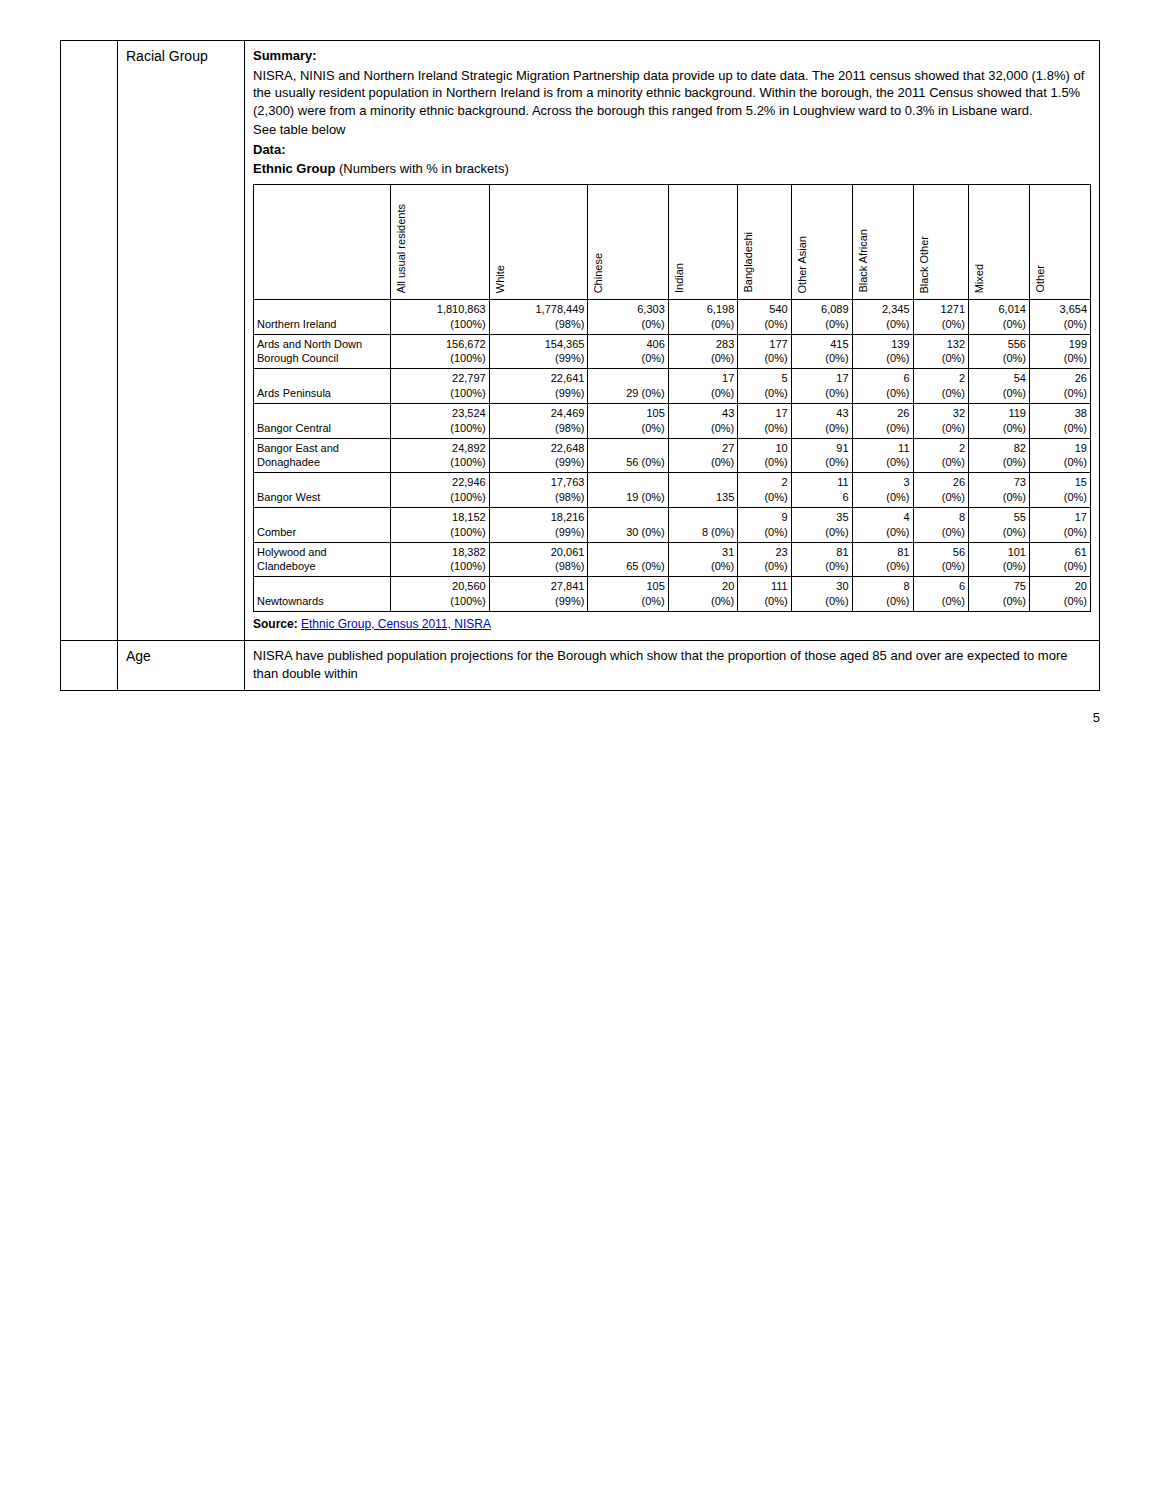| | Racial Group | Summary: NISRA, NINIS and Northern Ireland Strategic Migration Partnership data provide up to date data. The 2011 census showed that 32,000 (1.8%) of the usually resident population in Northern Ireland is from a minority ethnic background. Within the borough, the 2011 Census showed that 1.5% (2,300) were from a minority ethnic background. Across the borough this ranged from 5.2% in Loughview ward to 0.3% in Lisbane ward. See table below Data: Ethnic Group (Numbers with % in brackets) / / All usual residents / White / Chinese / Indian / Bangladeshi / Other Asian / Black African / Black Other / Mixed / Other / / --- / --- / --- / --- / --- / --- / --- / --- / --- / --- / --- / / Northern Ireland / 1,810,863 (100%) / 1,778,449 (98%) / 6,303 (0%) / 6,198 (0%) / 540 (0%) / 6,089 (0%) / 2,345 (0%) / 1271 (0%) / 6,014 (0%) / 3,654 (0%) / / Ards and North Down Borough Council / 156,672 (100%) / 154,365 (99%) / 406 (0%) / 283 (0%) / 177 (0%) / 415 (0%) / 139 (0%) / 132 (0%) / 556 (0%) / 199 (0%) / / Ards Peninsula / 22,797 (100%) / 22,641 (99%) / 29 (0%) / 17 (0%) / 5 (0%) / 17 (0%) / 6 (0%) / 2 (0%) / 54 (0%) / 26 (0%) / / Bangor Central / 23,524 (100%) / 24,469 (98%) / 105 (0%) / 43 (0%) / 17 (0%) / 43 (0%) / 26 (0%) / 32 (0%) / 119 (0%) / 38 (0%) / / Bangor East and Donaghadee / 24,892 (100%) / 22,648 (99%) / 56 (0%) / 27 (0%) / 10 (0%) / 91 (0%) / 11 (0%) / 2 (0%) / 82 (0%) / 19 (0%) / / Bangor West / 22,946 (100%) / 17,763 (98%) / 19 (0%) / 135 / 2 (0%) / 11 6 / 3 (0%) / 26 (0%) / 73 (0%) / 15 (0%) / / Comber / 18,152 (100%) / 18,216 (99%) / 30 (0%) / 8 (0%) / 9 (0%) / 35 (0%) / 4 (0%) / 8 (0%) / 55 (0%) / 17 (0%) / / Holywood and Clandeboye / 18,382 (100%) / 20,061 (98%) / 65 (0%) / 31 (0%) / 23 (0%) / 81 (0%) / 81 (0%) / 56 (0%) / 101 (0%) / 61 (0%) / / Newtownards / 20,560 (100%) / 27,841 (99%) / 105 (0%) / 20 (0%) / 111 (0%) / 30 (0%) / 8 (0%) / 6 (0%) / 75 (0%) / 20 (0%) / Source: Ethnic Group, Census 2011, NISRA |
| | Age | NISRA have published population projections for the Borough which show that the proportion of those aged 85 and over are expected to more than double within |
5